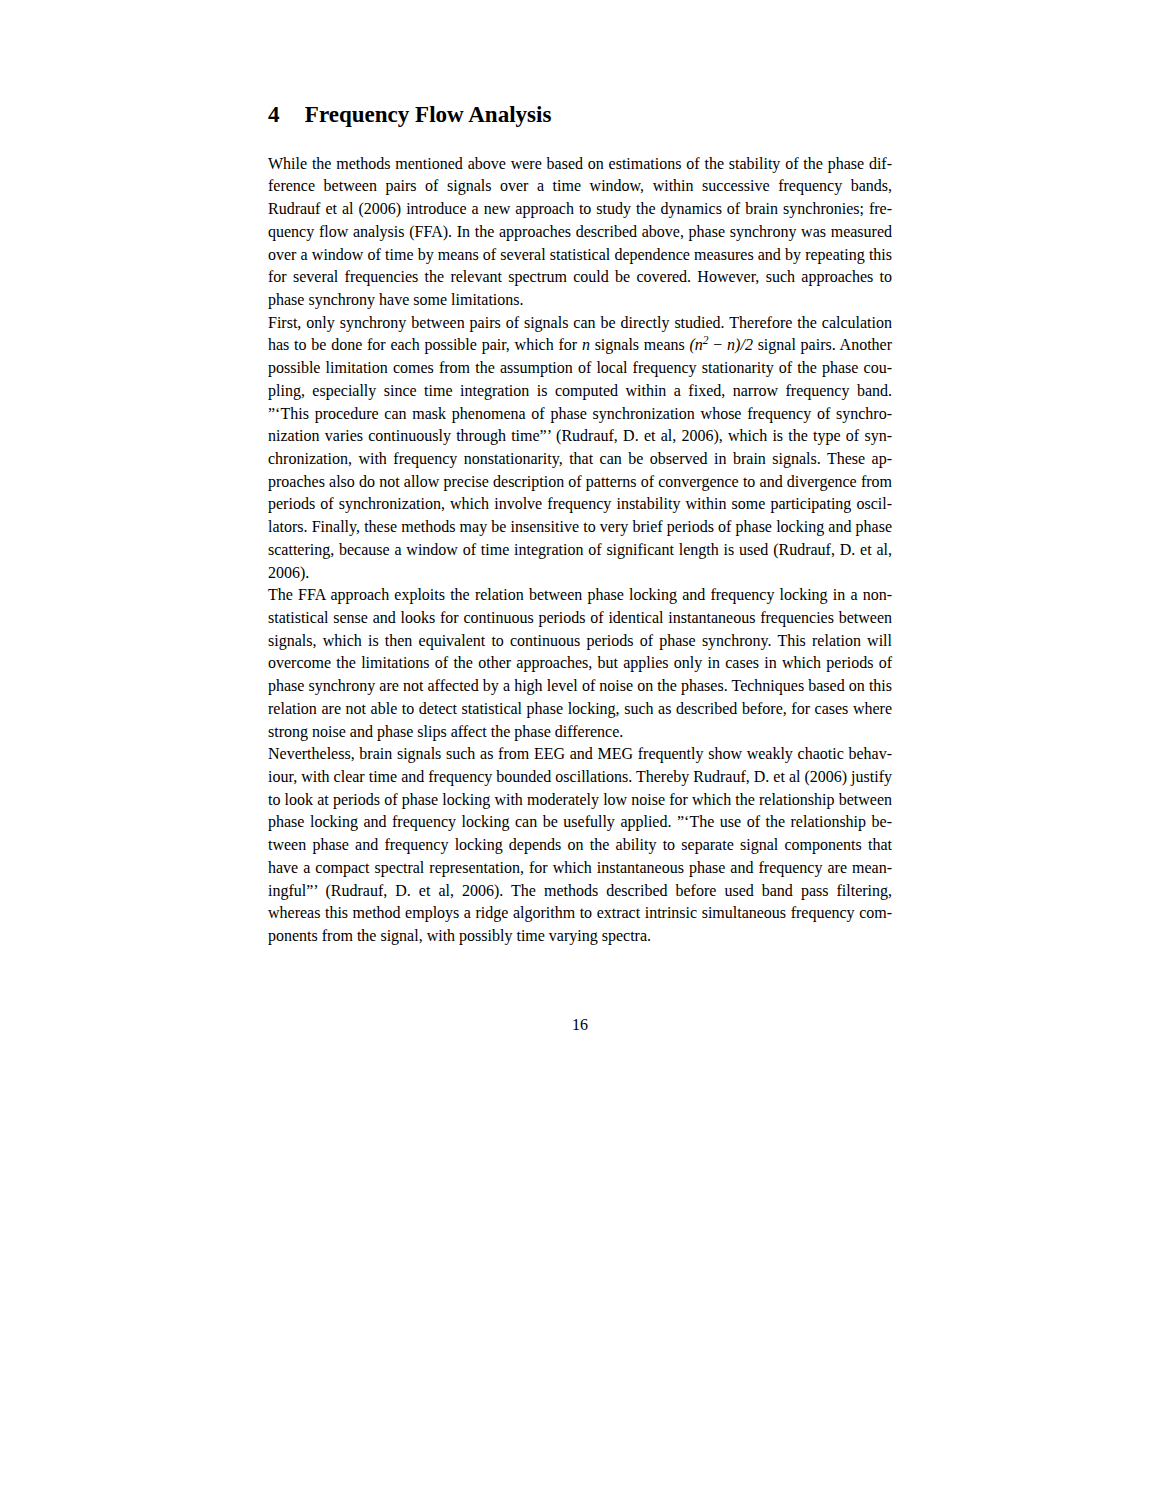4 Frequency Flow Analysis
While the methods mentioned above were based on estimations of the stability of the phase difference between pairs of signals over a time window, within successive frequency bands, Rudrauf et al (2006) introduce a new approach to study the dynamics of brain synchronies; frequency flow analysis (FFA). In the approaches described above, phase synchrony was measured over a window of time by means of several statistical dependence measures and by repeating this for several frequencies the relevant spectrum could be covered. However, such approaches to phase synchrony have some limitations.
First, only synchrony between pairs of signals can be directly studied. Therefore the calculation has to be done for each possible pair, which for n signals means (n2 − n)/2 signal pairs. Another possible limitation comes from the assumption of local frequency stationarity of the phase coupling, especially since time integration is computed within a fixed, narrow frequency band. ”‘This procedure can mask phenomena of phase synchronization whose frequency of synchronization varies continuously through time”’ (Rudrauf, D. et al, 2006), which is the type of synchronization, with frequency nonstationarity, that can be observed in brain signals. These approaches also do not allow precise description of patterns of convergence to and divergence from periods of synchronization, which involve frequency instability within some participating oscillators. Finally, these methods may be insensitive to very brief periods of phase locking and phase scattering, because a window of time integration of significant length is used (Rudrauf, D. et al, 2006).
The FFA approach exploits the relation between phase locking and frequency locking in a nonstatistical sense and looks for continuous periods of identical instantaneous frequencies between signals, which is then equivalent to continuous periods of phase synchrony. This relation will overcome the limitations of the other approaches, but applies only in cases in which periods of phase synchrony are not affected by a high level of noise on the phases. Techniques based on this relation are not able to detect statistical phase locking, such as described before, for cases where strong noise and phase slips affect the phase difference.
Nevertheless, brain signals such as from EEG and MEG frequently show weakly chaotic behaviour, with clear time and frequency bounded oscillations. Thereby Rudrauf, D. et al (2006) justify to look at periods of phase locking with moderately low noise for which the relationship between phase locking and frequency locking can be usefully applied. ”‘The use of the relationship between phase and frequency locking depends on the ability to separate signal components that have a compact spectral representation, for which instantaneous phase and frequency are meaningful”’ (Rudrauf, D. et al, 2006). The methods described before used band pass filtering, whereas this method employs a ridge algorithm to extract intrinsic simultaneous frequency components from the signal, with possibly time varying spectra.
16